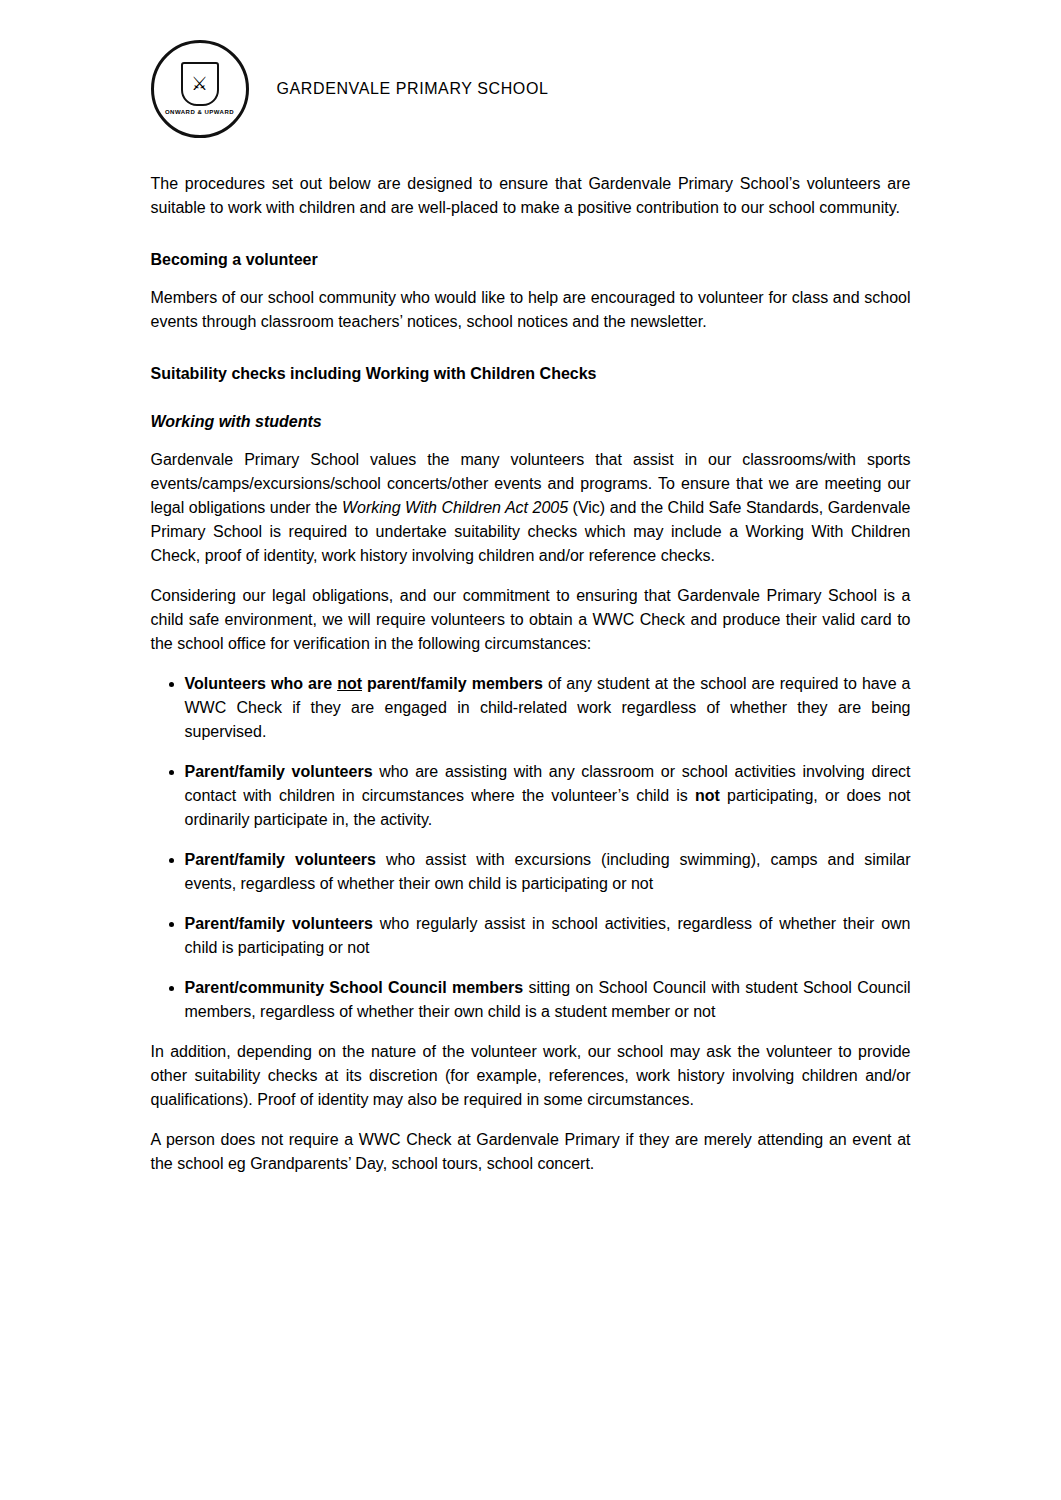⚔
Onward & Upward
Gardenvale Primary School
The procedures set out below are designed to ensure that Gardenvale Primary School’s volunteers are suitable to work with children and are well-placed to make a positive contribution to our school community.
Becoming a volunteer
Members of our school community who would like to help are encouraged to volunteer for class and school events through classroom teachers’ notices, school notices and the newsletter.
Suitability checks including Working with Children Checks
Working with students
Gardenvale Primary School values the many volunteers that assist in our classrooms/with sports events/camps/excursions/school concerts/other events and programs. To ensure that we are meeting our legal obligations under the Working With Children Act 2005 (Vic) and the Child Safe Standards, Gardenvale Primary School is required to undertake suitability checks which may include a Working With Children Check, proof of identity, work history involving children and/or reference checks.
Considering our legal obligations, and our commitment to ensuring that Gardenvale Primary School is a child safe environment, we will require volunteers to obtain a WWC Check and produce their valid card to the school office for verification in the following circumstances:
Volunteers who are not parent/family members of any student at the school are required to have a WWC Check if they are engaged in child-related work regardless of whether they are being supervised.
Parent/family volunteers who are assisting with any classroom or school activities involving direct contact with children in circumstances where the volunteer’s child is not participating, or does not ordinarily participate in, the activity.
Parent/family volunteers who assist with excursions (including swimming), camps and similar events, regardless of whether their own child is participating or not
Parent/family volunteers who regularly assist in school activities, regardless of whether their own child is participating or not
Parent/community School Council members sitting on School Council with student School Council members, regardless of whether their own child is a student member or not
In addition, depending on the nature of the volunteer work, our school may ask the volunteer to provide other suitability checks at its discretion (for example, references, work history involving children and/or qualifications). Proof of identity may also be required in some circumstances.
A person does not require a WWC Check at Gardenvale Primary if they are merely attending an event at the school eg Grandparents’ Day, school tours, school concert.